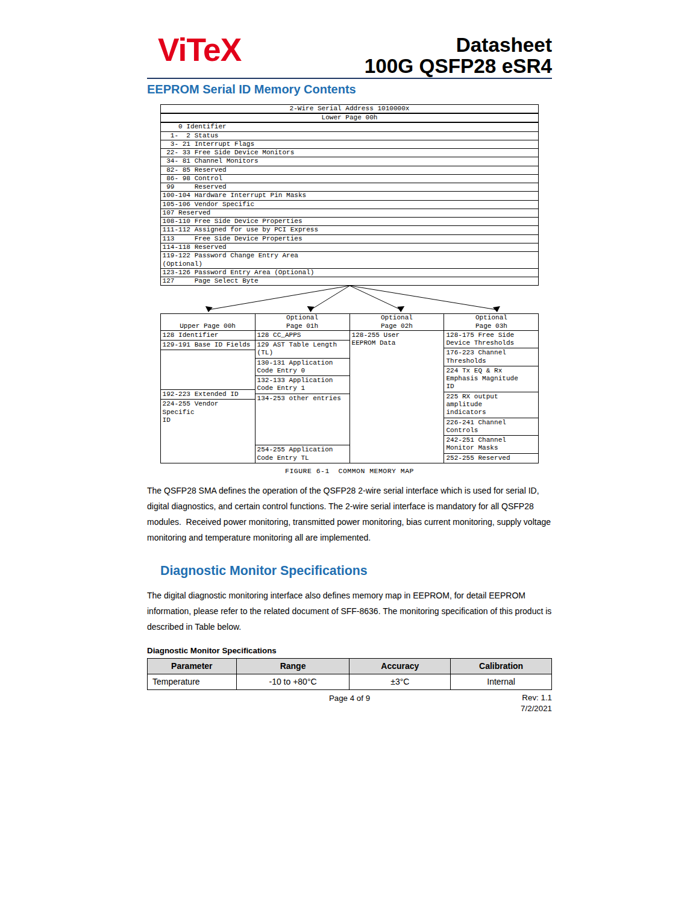ViTeX
Datasheet
100G QSFP28 eSR4
EEPROM Serial ID Memory Contents
| 2-Wire Serial Address 1010000x |
| Lower Page 00h |
| 0 Identifier |
| 1- 2 Status |
| 3- 21 Interrupt Flags |
| 22- 33 Free Side Device Monitors |
| 34- 81 Channel Monitors |
| 82- 85 Reserved |
| 86- 98 Control |
| 99 Reserved |
| 100-104 Hardware Interrupt Pin Masks |
| 105-106 Vendor Specific |
| 107 Reserved |
| 108-110 Free Side Device Properties |
| 111-112 Assigned for use by PCI Express |
| 113 Free Side Device Properties |
| 114-118 Reserved |
| 119-122 Password Change Entry Area (Optional) |
| 123-126 Password Entry Area (Optional) |
| 127 Page Select Byte |
Upper Page 00h
128 Identifier
129-191 Base ID Fields
192-223 Extended ID
224-255 Vendor Specific
ID
Optional Page 01h
128 CC_APPS
129 AST Table Length
(TL)
130-131 Application
Code Entry 0
132-133 Application
Code Entry 1
134-253 other entries
254-255 Application
Code Entry TL
Optional Page 02h
128-255 User
EEPROM Data
Optional Page 03h
128-175 Free Side
Device Thresholds
176-223 Channel
Thresholds
224 Tx EQ & Rx
Emphasis Magnitude
ID
225 RX output
amplitude
indicators
226-241 Channel
Controls
242-251 Channel
Monitor Masks
252-255 Reserved
FIGURE 6-1 COMMON MEMORY MAP
The QSFP28 SMA defines the operation of the QSFP28 2-wire serial interface which is used for serial ID, digital diagnostics, and certain control functions. The 2-wire serial interface is mandatory for all QSFP28 modules. Received power monitoring, transmitted power monitoring, bias current monitoring, supply voltage monitoring and temperature monitoring all are implemented.
Diagnostic Monitor Specifications
The digital diagnostic monitoring interface also defines memory map in EEPROM, for detail EEPROM information, please refer to the related document of SFF-8636. The monitoring specification of this product is described in Table below.
Diagnostic Monitor Specifications
| Parameter | Range | Accuracy | Calibration |
| --- | --- | --- | --- |
| Temperature | -10 to +80°C | ±3°C | Internal |
Page 4 of 9
Rev: 1.1
7/2/2021